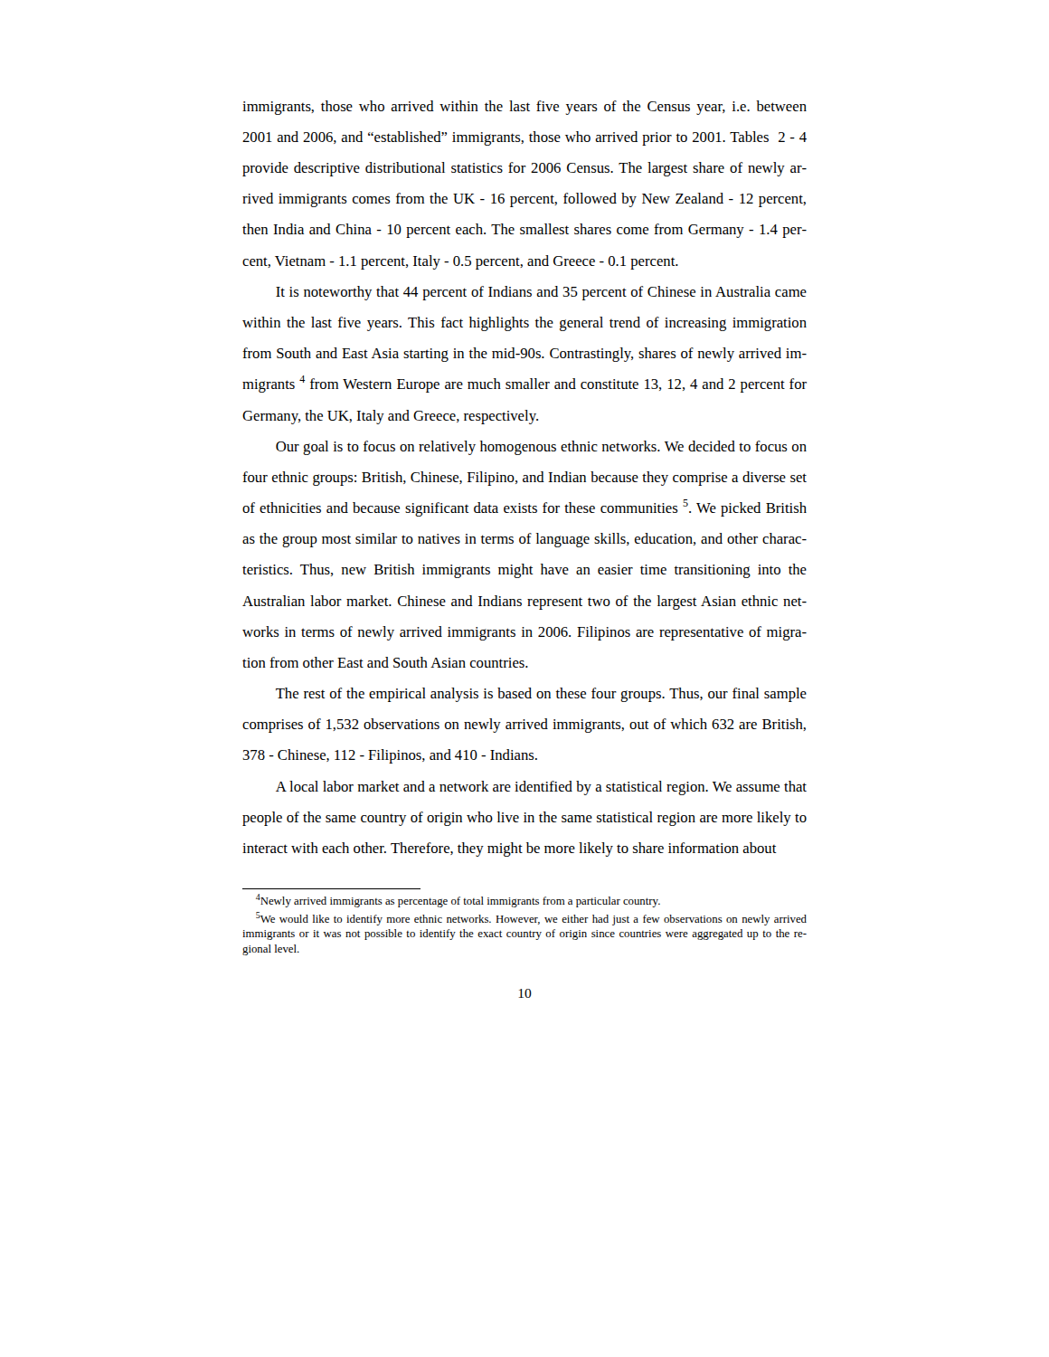immigrants, those who arrived within the last five years of the Census year, i.e. between 2001 and 2006, and “established” immigrants, those who arrived prior to 2001. Tables 2 - 4 provide descriptive distributional statistics for 2006 Census. The largest share of newly arrived immigrants comes from the UK - 16 percent, followed by New Zealand - 12 percent, then India and China - 10 percent each. The smallest shares come from Germany - 1.4 percent, Vietnam - 1.1 percent, Italy - 0.5 percent, and Greece - 0.1 percent.
It is noteworthy that 44 percent of Indians and 35 percent of Chinese in Australia came within the last five years. This fact highlights the general trend of increasing immigration from South and East Asia starting in the mid-90s. Contrastingly, shares of newly arrived immigrants 4 from Western Europe are much smaller and constitute 13, 12, 4 and 2 percent for Germany, the UK, Italy and Greece, respectively.
Our goal is to focus on relatively homogenous ethnic networks. We decided to focus on four ethnic groups: British, Chinese, Filipino, and Indian because they comprise a diverse set of ethnicities and because significant data exists for these communities 5. We picked British as the group most similar to natives in terms of language skills, education, and other characteristics. Thus, new British immigrants might have an easier time transitioning into the Australian labor market. Chinese and Indians represent two of the largest Asian ethnic networks in terms of newly arrived immigrants in 2006. Filipinos are representative of migration from other East and South Asian countries.
The rest of the empirical analysis is based on these four groups. Thus, our final sample comprises of 1,532 observations on newly arrived immigrants, out of which 632 are British, 378 - Chinese, 112 - Filipinos, and 410 - Indians.
A local labor market and a network are identified by a statistical region. We assume that people of the same country of origin who live in the same statistical region are more likely to interact with each other. Therefore, they might be more likely to share information about
4Newly arrived immigrants as percentage of total immigrants from a particular country.
5We would like to identify more ethnic networks. However, we either had just a few observations on newly arrived immigrants or it was not possible to identify the exact country of origin since countries were aggregated up to the regional level.
10